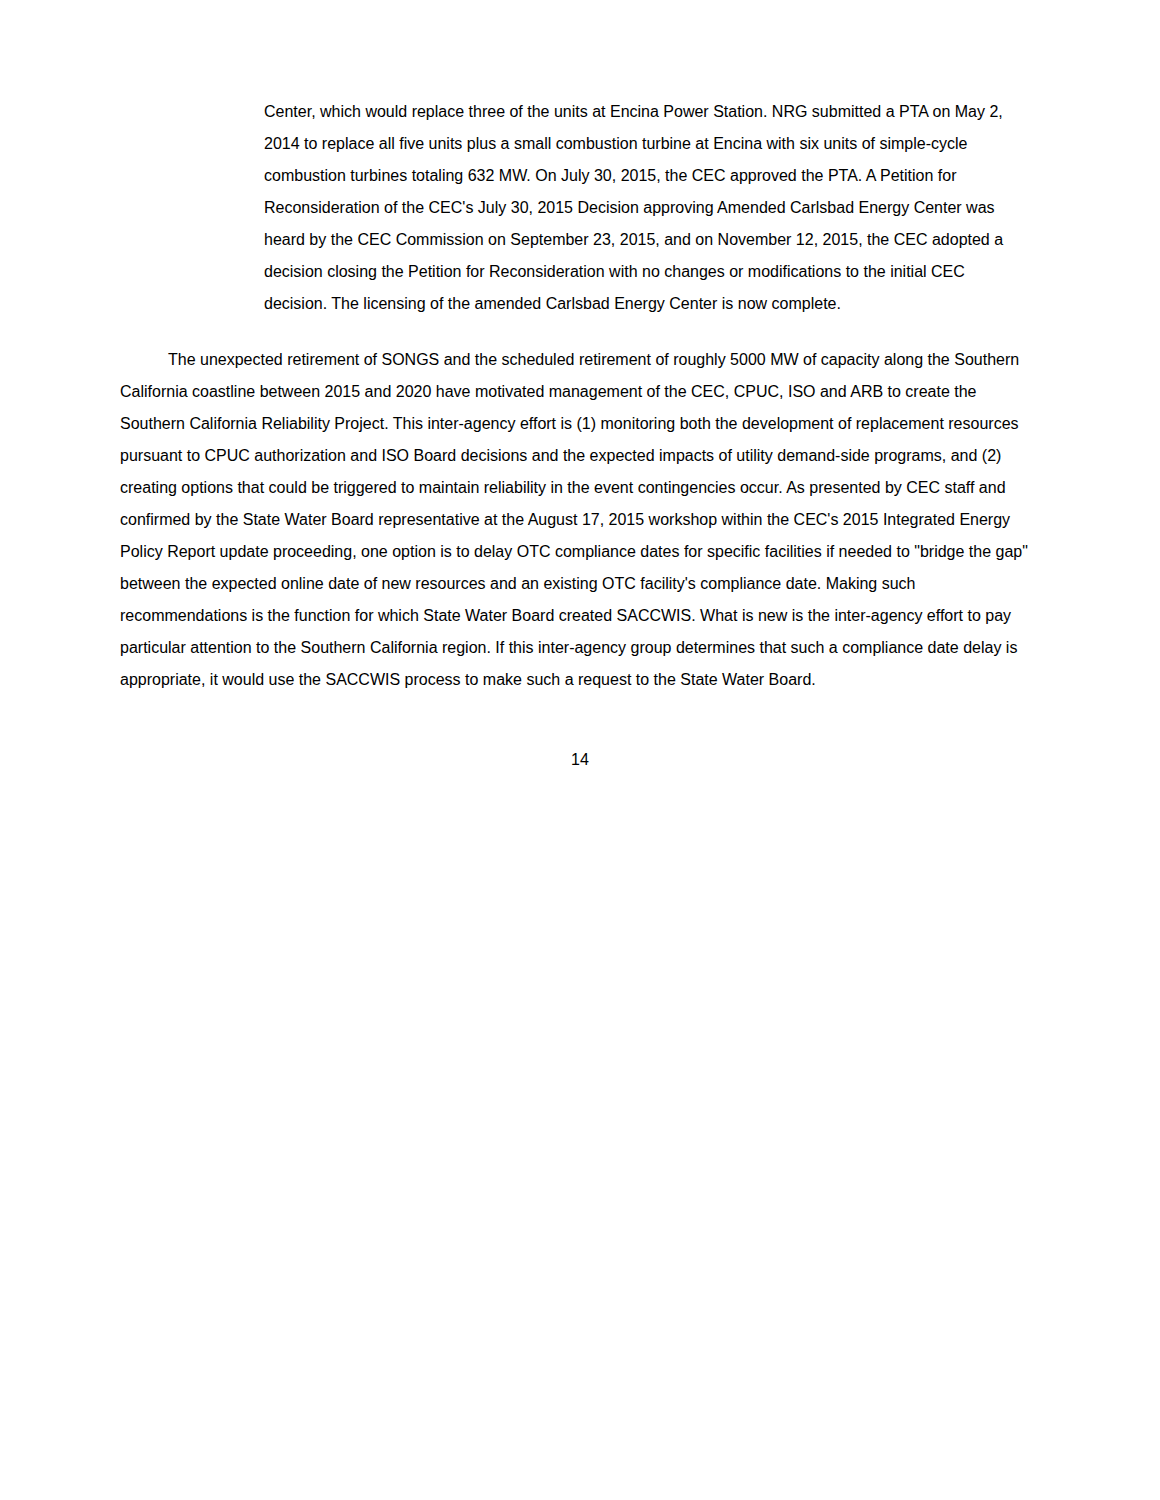Center, which would replace three of the units at Encina Power Station. NRG submitted a PTA on May 2, 2014 to replace all five units plus a small combustion turbine at Encina with six units of simple-cycle combustion turbines totaling 632 MW. On July 30, 2015, the CEC approved the PTA. A Petition for Reconsideration of the CEC's July 30, 2015 Decision approving Amended Carlsbad Energy Center was heard by the CEC Commission on September 23, 2015, and on November 12, 2015, the CEC adopted a decision closing the Petition for Reconsideration with no changes or modifications to the initial CEC decision. The licensing of the amended Carlsbad Energy Center is now complete.
The unexpected retirement of SONGS and the scheduled retirement of roughly 5000 MW of capacity along the Southern California coastline between 2015 and 2020 have motivated management of the CEC, CPUC, ISO and ARB to create the Southern California Reliability Project. This inter-agency effort is (1) monitoring both the development of replacement resources pursuant to CPUC authorization and ISO Board decisions and the expected impacts of utility demand-side programs, and (2) creating options that could be triggered to maintain reliability in the event contingencies occur. As presented by CEC staff and confirmed by the State Water Board representative at the August 17, 2015 workshop within the CEC's 2015 Integrated Energy Policy Report update proceeding, one option is to delay OTC compliance dates for specific facilities if needed to "bridge the gap" between the expected online date of new resources and an existing OTC facility's compliance date. Making such recommendations is the function for which State Water Board created SACCWIS. What is new is the inter-agency effort to pay particular attention to the Southern California region. If this inter-agency group determines that such a compliance date delay is appropriate, it would use the SACCWIS process to make such a request to the State Water Board.
14